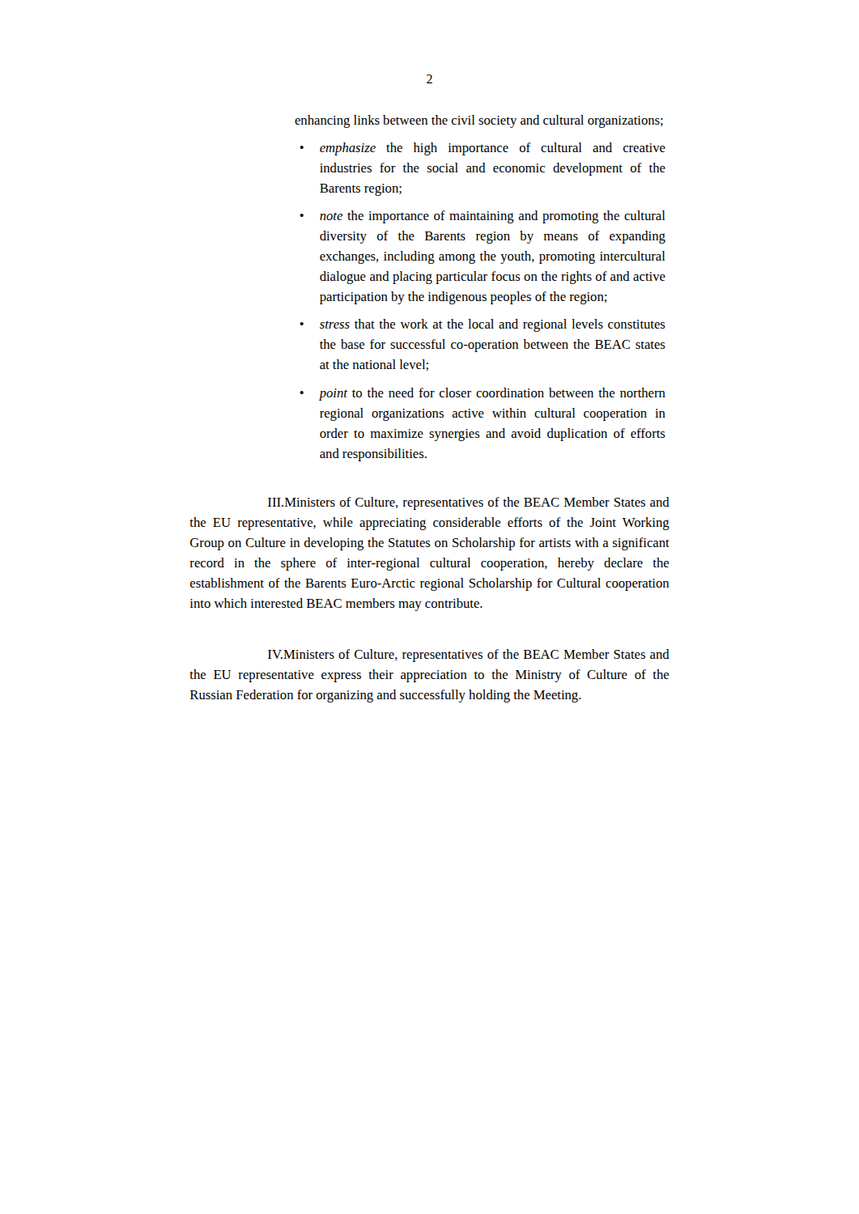2
enhancing links between the civil society and cultural organizations;
emphasize the high importance of cultural and creative industries for the social and economic development of the Barents region;
note the importance of maintaining and promoting the cultural diversity of the Barents region by means of expanding exchanges, including among the youth, promoting intercultural dialogue and placing particular focus on the rights of and active participation by the indigenous peoples of the region;
stress that the work at the local and regional levels constitutes the base for successful co-operation between the BEAC states at the national level;
point to the need for closer coordination between the northern regional organizations active within cultural cooperation in order to maximize synergies and avoid duplication of efforts and responsibilities.
III. Ministers of Culture, representatives of the BEAC Member States and the EU representative, while appreciating considerable efforts of the Joint Working Group on Culture in developing the Statutes on Scholarship for artists with a significant record in the sphere of inter-regional cultural cooperation, hereby declare the establishment of the Barents Euro-Arctic regional Scholarship for Cultural cooperation into which interested BEAC members may contribute.
IV. Ministers of Culture, representatives of the BEAC Member States and the EU representative express their appreciation to the Ministry of Culture of the Russian Federation for organizing and successfully holding the Meeting.